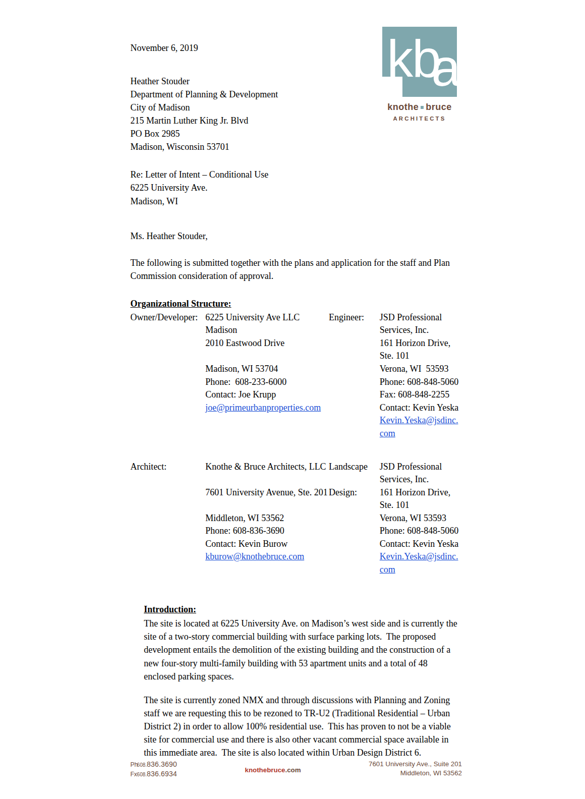kba
knothe bruce
ARCHITECTS
November 6, 2019
Heather Stouder
Department of Planning & Development
City of Madison
215 Martin Luther King Jr. Blvd
PO Box 2985
Madison, Wisconsin 53701
Re: Letter of Intent – Conditional Use
6225 University Ave.
Madison, WI
Ms. Heather Stouder,
The following is submitted together with the plans and application for the staff and Plan Commission consideration of approval.
Organizational Structure:
| Owner/Developer: | 6225 University Ave LLC Madison | Engineer: | JSD Professional Services, Inc. |
| | 2010 Eastwood Drive | | 161 Horizon Drive, Ste. 101 |
| | Madison, WI 53704 | | Verona, WI 53593 |
| | Phone: 608-233-6000 | | Phone: 608-848-5060 |
| | Contact: Joe Krupp | | Fax: 608-848-2255 |
| | joe@primeurbanproperties.com | | Contact: Kevin Yeska |
| | | | Kevin.Yeska@jsdinc.com |
| Architect: | Knothe & Bruce Architects, LLC | Landscape | JSD Professional Services, Inc. |
| | 7601 University Avenue, Ste. 201 | Design: | 161 Horizon Drive, Ste. 101 |
| | Middleton, WI 53562 | | Verona, WI 53593 |
| | Phone: 608-836-3690 | | Phone: 608-848-5060 |
| | Contact: Kevin Burow | | Contact: Kevin Yeska |
| | kburow@knothebruce.com | | Kevin.Yeska@jsdinc.com |
Introduction:
The site is located at 6225 University Ave. on Madison’s west side and is currently the site of a two-story commercial building with surface parking lots. The proposed development entails the demolition of the existing building and the construction of a new four-story multi-family building with 53 apartment units and a total of 48 enclosed parking spaces.
The site is currently zoned NMX and through discussions with Planning and Zoning staff we are requesting this to be rezoned to TR-U2 (Traditional Residential – Urban District 2) in order to allow 100% residential use. This has proven to not be a viable site for commercial use and there is also other vacant commercial space available in this immediate area. The site is also located within Urban Design District 6.
Ph 608. 836.3690
Fx 608. 836.6934
knothebruce.com
7601 University Ave., Suite 201
Middleton, WI 53562